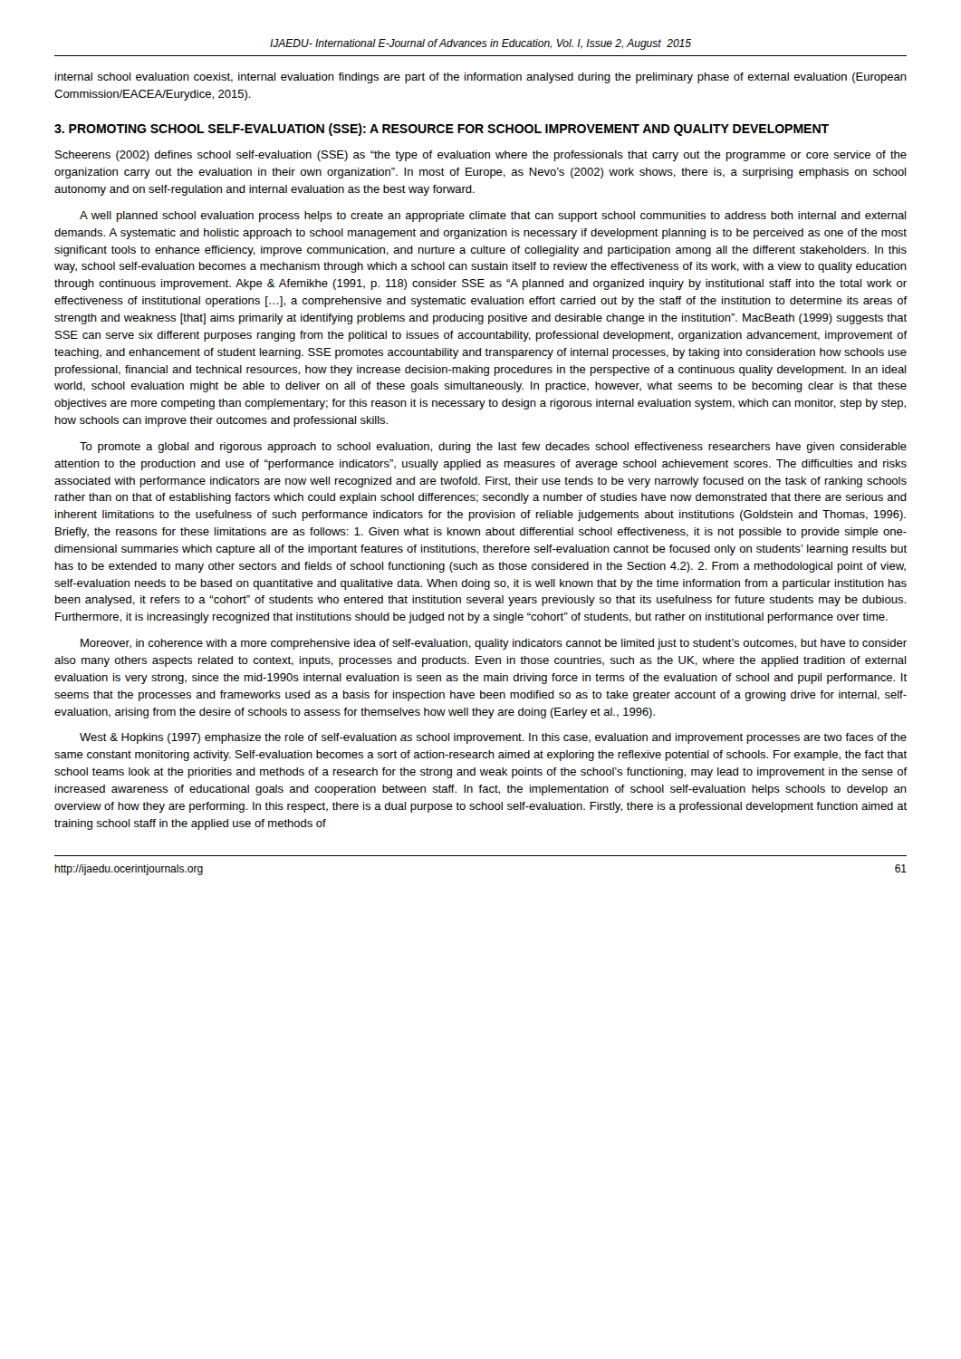IJAEDU- International E-Journal of Advances in Education, Vol. I, Issue 2, August 2015
internal school evaluation coexist, internal evaluation findings are part of the information analysed during the preliminary phase of external evaluation (European Commission/EACEA/Eurydice, 2015).
3. PROMOTING SCHOOL SELF-EVALUATION (SSE): A RESOURCE FOR SCHOOL IMPROVEMENT AND QUALITY DEVELOPMENT
Scheerens (2002) defines school self-evaluation (SSE) as “the type of evaluation where the professionals that carry out the programme or core service of the organization carry out the evaluation in their own organization”. In most of Europe, as Nevo’s (2002) work shows, there is, a surprising emphasis on school autonomy and on self-regulation and internal evaluation as the best way forward.
A well planned school evaluation process helps to create an appropriate climate that can support school communities to address both internal and external demands. A systematic and holistic approach to school management and organization is necessary if development planning is to be perceived as one of the most significant tools to enhance efficiency, improve communication, and nurture a culture of collegiality and participation among all the different stakeholders. In this way, school self-evaluation becomes a mechanism through which a school can sustain itself to review the effectiveness of its work, with a view to quality education through continuous improvement. Akpe & Afemikhe (1991, p. 118) consider SSE as “A planned and organized inquiry by institutional staff into the total work or effectiveness of institutional operations […], a comprehensive and systematic evaluation effort carried out by the staff of the institution to determine its areas of strength and weakness [that] aims primarily at identifying problems and producing positive and desirable change in the institution”. MacBeath (1999) suggests that SSE can serve six different purposes ranging from the political to issues of accountability, professional development, organization advancement, improvement of teaching, and enhancement of student learning. SSE promotes accountability and transparency of internal processes, by taking into consideration how schools use professional, financial and technical resources, how they increase decision-making procedures in the perspective of a continuous quality development. In an ideal world, school evaluation might be able to deliver on all of these goals simultaneously. In practice, however, what seems to be becoming clear is that these objectives are more competing than complementary; for this reason it is necessary to design a rigorous internal evaluation system, which can monitor, step by step, how schools can improve their outcomes and professional skills.
To promote a global and rigorous approach to school evaluation, during the last few decades school effectiveness researchers have given considerable attention to the production and use of “performance indicators”, usually applied as measures of average school achievement scores. The difficulties and risks associated with performance indicators are now well recognized and are twofold. First, their use tends to be very narrowly focused on the task of ranking schools rather than on that of establishing factors which could explain school differences; secondly a number of studies have now demonstrated that there are serious and inherent limitations to the usefulness of such performance indicators for the provision of reliable judgements about institutions (Goldstein and Thomas, 1996). Briefly, the reasons for these limitations are as follows: 1. Given what is known about differential school effectiveness, it is not possible to provide simple one-dimensional summaries which capture all of the important features of institutions, therefore self-evaluation cannot be focused only on students’ learning results but has to be extended to many other sectors and fields of school functioning (such as those considered in the Section 4.2). 2. From a methodological point of view, self-evaluation needs to be based on quantitative and qualitative data. When doing so, it is well known that by the time information from a particular institution has been analysed, it refers to a “cohort” of students who entered that institution several years previously so that its usefulness for future students may be dubious. Furthermore, it is increasingly recognized that institutions should be judged not by a single “cohort” of students, but rather on institutional performance over time.
Moreover, in coherence with a more comprehensive idea of self-evaluation, quality indicators cannot be limited just to student’s outcomes, but have to consider also many others aspects related to context, inputs, processes and products. Even in those countries, such as the UK, where the applied tradition of external evaluation is very strong, since the mid-1990s internal evaluation is seen as the main driving force in terms of the evaluation of school and pupil performance. It seems that the processes and frameworks used as a basis for inspection have been modified so as to take greater account of a growing drive for internal, self-evaluation, arising from the desire of schools to assess for themselves how well they are doing (Earley et al., 1996).
West & Hopkins (1997) emphasize the role of self-evaluation as school improvement. In this case, evaluation and improvement processes are two faces of the same constant monitoring activity. Self-evaluation becomes a sort of action-research aimed at exploring the reflexive potential of schools. For example, the fact that school teams look at the priorities and methods of a research for the strong and weak points of the school’s functioning, may lead to improvement in the sense of increased awareness of educational goals and cooperation between staff. In fact, the implementation of school self-evaluation helps schools to develop an overview of how they are performing. In this respect, there is a dual purpose to school self-evaluation. Firstly, there is a professional development function aimed at training school staff in the applied use of methods of
http://ijaedu.ocerintjournals.org 61